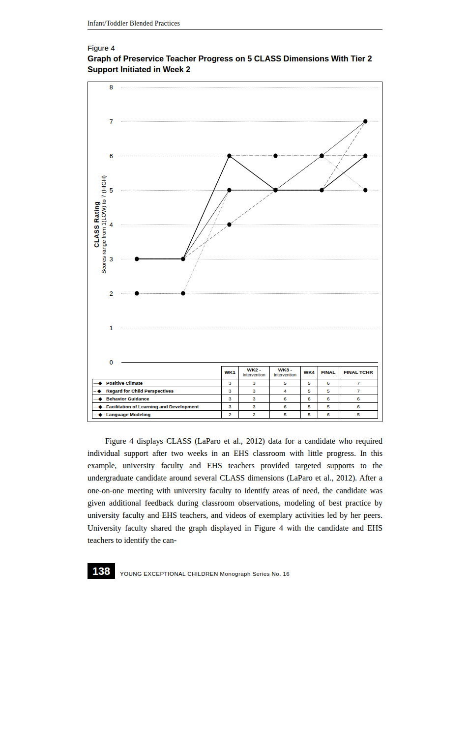Infant/Toddler Blended Practices
Figure 4
Graph of Preservice Teacher Progress on 5 CLASS Dimensions With Tier 2
Support Initiated in Week 2
CLASS Rating
Scores range from 1(LOW) to 7 (HIGH)
8
7
6
5
4
3
2
1
0
x positions (percent of width) for the 6 categories: WK1 = 6, WK2 = 24, WK3 = 42, WK4 = 60, FINAL = 78, FINAL TCHR = 95 y percent = (8 - value)/8 * 100 Positive Climate: 3,3,5,5,6,7 (solid, thick)
| | WK1 | WK2 - Intervention | WK3 - Intervention | WK4 | FINAL | FINAL TCHR |
| --- | --- | --- | --- | --- | --- | --- |
| —◆ Positive Climate | 3 | 3 | 5 | 5 | 6 | 7 |
| – ◆ Regard for Child Perspectives | 3 | 3 | 4 | 5 | 5 | 7 |
| —◆ Behavior Guidance | 3 | 3 | 6 | 6 | 6 | 6 |
| —◆— Facilitation of Learning and Development | 3 | 3 | 6 | 5 | 5 | 6 |
| ···◆··· Language Modeling | 2 | 2 | 5 | 5 | 6 | 5 |
Figure 4 displays CLASS (LaParo et al., 2012) data for a candidate who required individual support after two weeks in an EHS classroom with little progress. In this example, university faculty and EHS teachers provided targeted supports to the undergraduate candidate around several CLASS dimensions (LaParo et al., 2012). After a one-on-one meeting with university faculty to identify areas of need, the candidate was given additional feedback during classroom observations, modeling of best practice by university faculty and EHS teachers, and videos of exemplary activities led by her peers. University faculty shared the graph displayed in Figure 4 with the candidate and EHS teachers to identify the can-
138
YOUNG EXCEPTIONAL CHILDREN Monograph Series No. 16